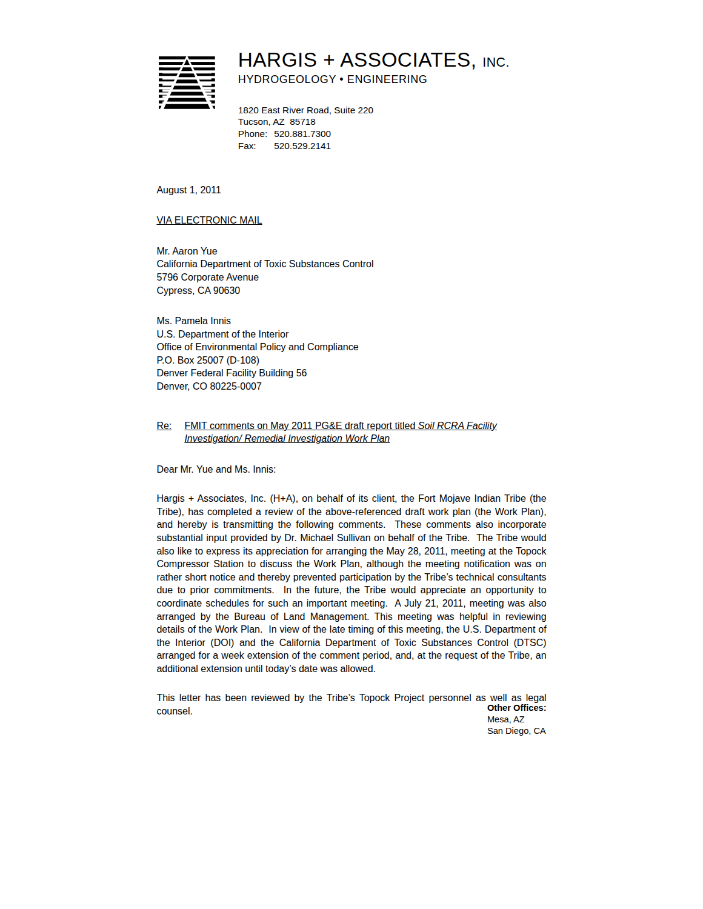HARGIS + ASSOCIATES, INC.
HYDROGEOLOGY • ENGINEERING
1820 East River Road, Suite 220
Tucson, AZ 85718
Phone: 520.881.7300
Fax: 520.529.2141
August 1, 2011
VIA ELECTRONIC MAIL
Mr. Aaron Yue
California Department of Toxic Substances Control
5796 Corporate Avenue
Cypress, CA 90630
Ms. Pamela Innis
U.S. Department of the Interior
Office of Environmental Policy and Compliance
P.O. Box 25007 (D-108)
Denver Federal Facility Building 56
Denver, CO 80225-0007
Re:
FMIT comments on May 2011 PG&E draft report titled Soil RCRA Facility Investigation/ Remedial Investigation Work Plan
Dear Mr. Yue and Ms. Innis:
Hargis + Associates, Inc. (H+A), on behalf of its client, the Fort Mojave Indian Tribe (the Tribe), has completed a review of the above-referenced draft work plan (the Work Plan), and hereby is transmitting the following comments. These comments also incorporate substantial input provided by Dr. Michael Sullivan on behalf of the Tribe. The Tribe would also like to express its appreciation for arranging the May 28, 2011, meeting at the Topock Compressor Station to discuss the Work Plan, although the meeting notification was on rather short notice and thereby prevented participation by the Tribe’s technical consultants due to prior commitments. In the future, the Tribe would appreciate an opportunity to coordinate schedules for such an important meeting. A July 21, 2011, meeting was also arranged by the Bureau of Land Management. This meeting was helpful in reviewing details of the Work Plan. In view of the late timing of this meeting, the U.S. Department of the Interior (DOI) and the California Department of Toxic Substances Control (DTSC) arranged for a week extension of the comment period, and, at the request of the Tribe, an additional extension until today’s date was allowed.
This letter has been reviewed by the Tribe’s Topock Project personnel as well as legal counsel.
Other Offices:
Mesa, AZ
San Diego, CA